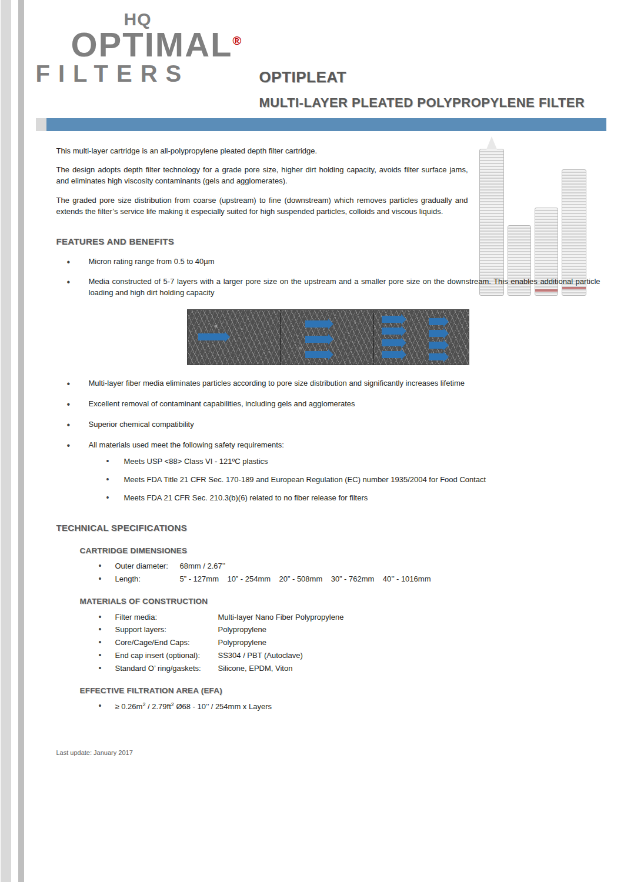HQ
OPTIMAL®
FILTERS
OPTIPLEAT
MULTI-LAYER PLEATED POLYPROPYLENE FILTER
This multi-layer cartridge is an all-polypropylene pleated depth filter cartridge.
The design adopts depth filter technology for a grade pore size, higher dirt holding capacity, avoids filter surface jams, and eliminates high viscosity contaminants (gels and agglomerates).
The graded pore size distribution from coarse (upstream) to fine (downstream) which removes particles gradually and extends the filter’s service life making it especially suited for high suspended particles, colloids and viscous liquids.
FEATURES AND BENEFITS
Micron rating range from 0.5 to 40µm
Media constructed of 5-7 layers with a larger pore size on the upstream and a smaller pore size on the downstream. This enables additional particle loading and high dirt holding capacity
Multi-layer fiber media eliminates particles according to pore size distribution and significantly increases lifetime
Excellent removal of contaminant capabilities, including gels and agglomerates
Superior chemical compatibility
All materials used meet the following safety requirements:
Meets USP <88> Class VI - 121ºC plastics
Meets FDA Title 21 CFR Sec. 170-189 and European Regulation (EC) number 1935/2004 for Food Contact
Meets FDA 21 CFR Sec. 210.3(b)(6) related to no fiber release for filters
TECHNICAL SPECIFICATIONS
CARTRIDGE DIMENSIONES
Outer diameter: 68mm / 2.67’’
Length: 5” - 127mm 10” - 254mm 20” - 508mm 30” - 762mm 40’’ - 1016mm
MATERIALS OF CONSTRUCTION
Filter media: Multi-layer Nano Fiber Polypropylene
Support layers: Polypropylene
Core/Cage/End Caps: Polypropylene
End cap insert (optional): SS304 / PBT (Autoclave)
Standard O’ ring/gaskets: Silicone, EPDM, Viton
EFFECTIVE FILTRATION AREA (EFA)
≥ 0.26m2 / 2.79ft2 Ø68 - 10’’ / 254mm x Layers
Last update: January 2017